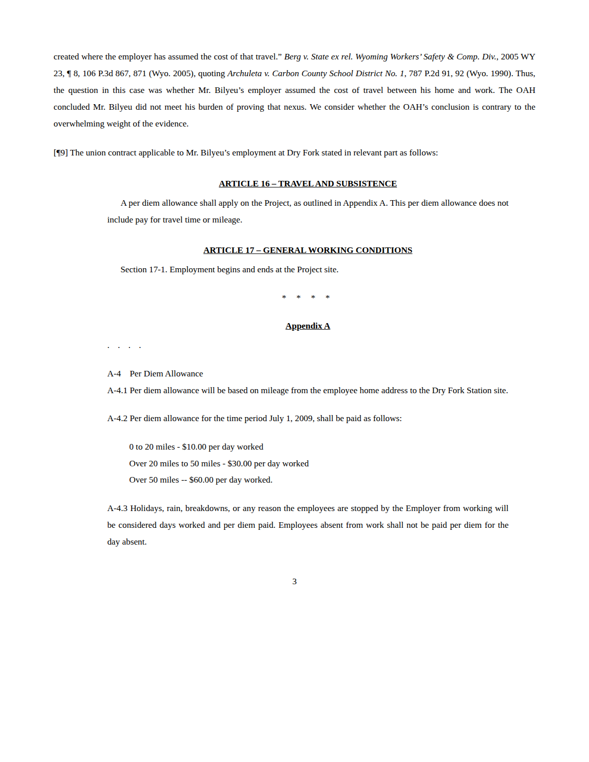created where the employer has assumed the cost of that travel.” Berg v. State ex rel. Wyoming Workers’ Safety & Comp. Div., 2005 WY 23, ¶ 8, 106 P.3d 867, 871 (Wyo. 2005), quoting Archuleta v. Carbon County School District No. 1, 787 P.2d 91, 92 (Wyo. 1990). Thus, the question in this case was whether Mr. Bilyeu’s employer assumed the cost of travel between his home and work. The OAH concluded Mr. Bilyeu did not meet his burden of proving that nexus. We consider whether the OAH’s conclusion is contrary to the overwhelming weight of the evidence.
[¶9] The union contract applicable to Mr. Bilyeu’s employment at Dry Fork stated in relevant part as follows:
ARTICLE 16 – TRAVEL AND SUBSISTENCE
A per diem allowance shall apply on the Project, as outlined in Appendix A. This per diem allowance does not include pay for travel time or mileage.
ARTICLE 17 – GENERAL WORKING CONDITIONS
Section 17-1. Employment begins and ends at the Project site.
* * * *
Appendix A
. . . .
A-4 Per Diem Allowance
A-4.1 Per diem allowance will be based on mileage from the employee home address to the Dry Fork Station site.
A-4.2 Per diem allowance for the time period July 1, 2009, shall be paid as follows:
0 to 20 miles - $10.00 per day worked
Over 20 miles to 50 miles - $30.00 per day worked
Over 50 miles -- $60.00 per day worked.
A-4.3 Holidays, rain, breakdowns, or any reason the employees are stopped by the Employer from working will be considered days worked and per diem paid. Employees absent from work shall not be paid per diem for the day absent.
3